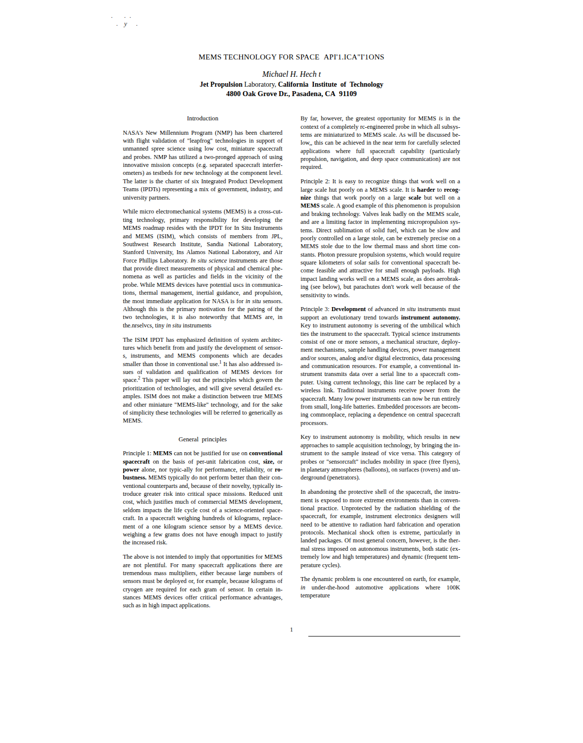. . .
. y .
MEMS TECHNOLOGY FOR SPACE API'1.ICA"I'1ONS
Michael H. Hech t
Jet Propulsion Laboratory, California Institute of Technology
4800 Oak Grove Dr., Pasadena, CA 91109
Introduction
NASA's New Millennium Program (NMP) has been chartered with flight validation of "leapfrog" technologies in support of unmanned spree science using low cost, miniature spacecraft and probes. NMP has utilized a two-pronged approach of using innovative mission concepts (e.g. separated spacecraft interferometers) as testbeds for new technology at the component level. The latter is the charter of six Integrated Product Development Teams (IPDTs) representing a mix of government, industry, and university partners.
While micro electromechanical systems (MEMS) is a cross-cutting technology, primary responsibility for developing the MEMS roadmap resides with the IPDT for In Situ Instruments and MEMS (ISIM), which consists of members from JPL, Southwest Research Institute, Sandia National Laboratory, Stanford University, Ins Alamos National Laboratory, and Air Force Phillips Laboratory. In situ science instruments are those that provide direct measurements of physical and chemical phenomena as well as particles and fields in the vicinity of the probe. While MEMS devices have potential uscs in communications, thermal management, inertial guidance, and propulsion, the most immediate application for NASA is for in situ sensors. Although this is the primary motivation for the pairing of the two technologies, it is also noteworthy that MEMS are, in the.nrselvcs, tiny in situ instruments
The ISIM IPDT has emphasized definition of system architectures which benefit from and justify the development of sensor-s, instruments, and MEMS components which are decades smaller than those in conventional use.1 It has also addressed issues of validation and qualification of MEMS devices for space.2 This paper will lay out the principles which govern the prioritization of technologies, and will give several detailed examples. ISIM does not make a distinction between true MEMS and other miniature "MEMS-like" technology, and for the sake of simplicity these technologies will be referred to generically as MEMS.
General principles
Principle 1: MEMS can not be justified for use on conventional spacecraft on the basis of per-unit fabrication cost, size, or power alone, nor typic-ally for performance, reliability, or robustness. MEMS typically do not perform better than their conventional counterparts and, because of their novelty, typically introduce greater risk into critical space missions. Reduced unit cost, which justifies much of commercial MEMS development, seldom impacts the life cycle cost of a science-oriented spacecraft. In a spacecraft weighing hundreds of kilograms, replacement of a one kilogram science sensor by a MEMS device. weighing a few grams does not have enough impact to justify the increased risk.
The above is not intended to imply that opportunities for MEMS are not plentiful. For many spacecraft applications there are tremendous mass multipliers, either because large numbers of sensors must be deployed or, for example, because kilograms of cryogen are required for each gram of sensor. In certain instances MEMS devices offer critical performance advantages, such as in high impact applications.
By far, however, the greatest opportunity for MEMS is in the context of a completely rc-engineered probe in which all subsystems are miniaturized to MEMS scale. As will be discussed below,, this can be achieved in the near term for carefully selected applications where full spacecraft capability (particularly propulsion, navigation, and deep space communication) are not required.
Principle 2: It is easy to recognize things that work well on a large scale hut poorly on a MEMS scale. It is harder to recognize things that work poorly on a large scale but well on a MEMS scale. A good example of this phenomenon is propulsion and braking technology. Valves leak badly on the MEMS scale, and are a limiting factor in implementing micropropulsion systems. Direct sublimation of solid fuel, which can be slow and poorly controlled on a large stole, can be extremely precise on a MEMS stole due to the low thermal mass and short time constants. Photon pressure propulsion systems, which would require square kilometers of solar sails for conventional spacecraft become feasible and attractive for small enough payloads. High impact landing works well on a MEMS scale, as does aerobraking (see below), but parachutes don't work well because of the sensitivity to winds.
Principle 3: Development of advanced in situ instruments must support an evolutionary trend towards instrument autonomy. Key to instrument autonomy is severing of the umbilical which ties the instrument to the spacecraft. Typical science instruments consist of one or more sensors, a mechanical structure, deployment mechanisms, sample handling devices, power management and/or sources, analog and/or digital electronics, data processing and communication resources. For example, a conventional instrument transmits data over a serial line to a spacecraft computer. Using current technology, this line carr be replaced by a wireless link. Traditional instruments receive power from the spacecraft. Many low power instruments can now be run entirely from small, long-life batteries. Embedded processors are becoming commonplace, replacing a dependence on central spacecraft processors.
Key to instrument autonomy is mobility, which results in new approaches to sample acquisition technology, by bringing the instrument to the sample instead of vice versa. This category of probes or "sensorcraft" includes mobility in space (free flyers), in planetary atmospheres (balloons), on surfaces (rovers) and underground (penetrators).
In abandoning the protective shell of the spacecraft, the instrument is exposed to more extreme environments than in conventional practice. Unprotected by the radiation shielding of the spacecraft, for example, instrument electronics designers will need to be attentive to radiation hard fabrication and operation protocols. Mechanical shock often is extreme, particularly in landed packages. Of most general concern, however, is the thermal stress imposed on autonomous instruments, both static (extremely low and high temperatures) and dynamic (frequent temperature cycles).
The dynamic problem is one encountered on earth, for example, in under-the-hood automotive applications where 100K temperature
1